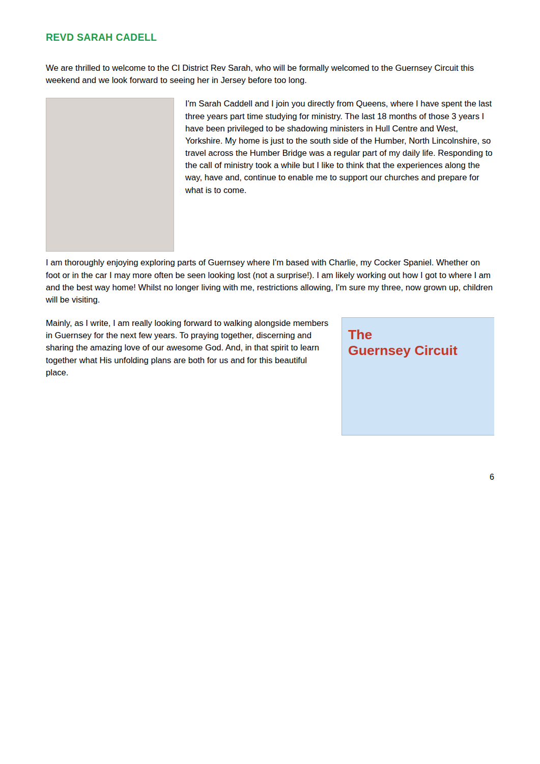REVD SARAH CADELL
We are thrilled to welcome to the CI District Rev Sarah, who will be formally welcomed to the Guernsey Circuit this weekend and we look forward to seeing her in Jersey before too long.
I'm Sarah Caddell and I join you directly from Queens, where I have spent the last three years part time studying for ministry. The last 18 months of those 3 years I have been privileged to be shadowing ministers in Hull Centre and West, Yorkshire. My home is just to the south side of the Humber, North Lincolnshire, so travel across the Humber Bridge was a regular part of my daily life. Responding to the call of ministry took a while but I like to think that the experiences along the way, have and, continue to enable me to support our churches and prepare for what is to come.
I am thoroughly enjoying exploring parts of Guernsey where I'm based with Charlie, my Cocker Spaniel. Whether on foot or in the car I may more often be seen looking lost (not a surprise!). I am likely working out how I got to where I am and the best way home! Whilst no longer living with me, restrictions allowing, I'm sure my three, now grown up, children will be visiting.
The
Guernsey Circuit
Mainly, as I write, I am really looking forward to walking alongside members in Guernsey for the next few years. To praying together, discerning and sharing the amazing love of our awesome God. And, in that spirit to learn together what His unfolding plans are both for us and for this beautiful place.
6